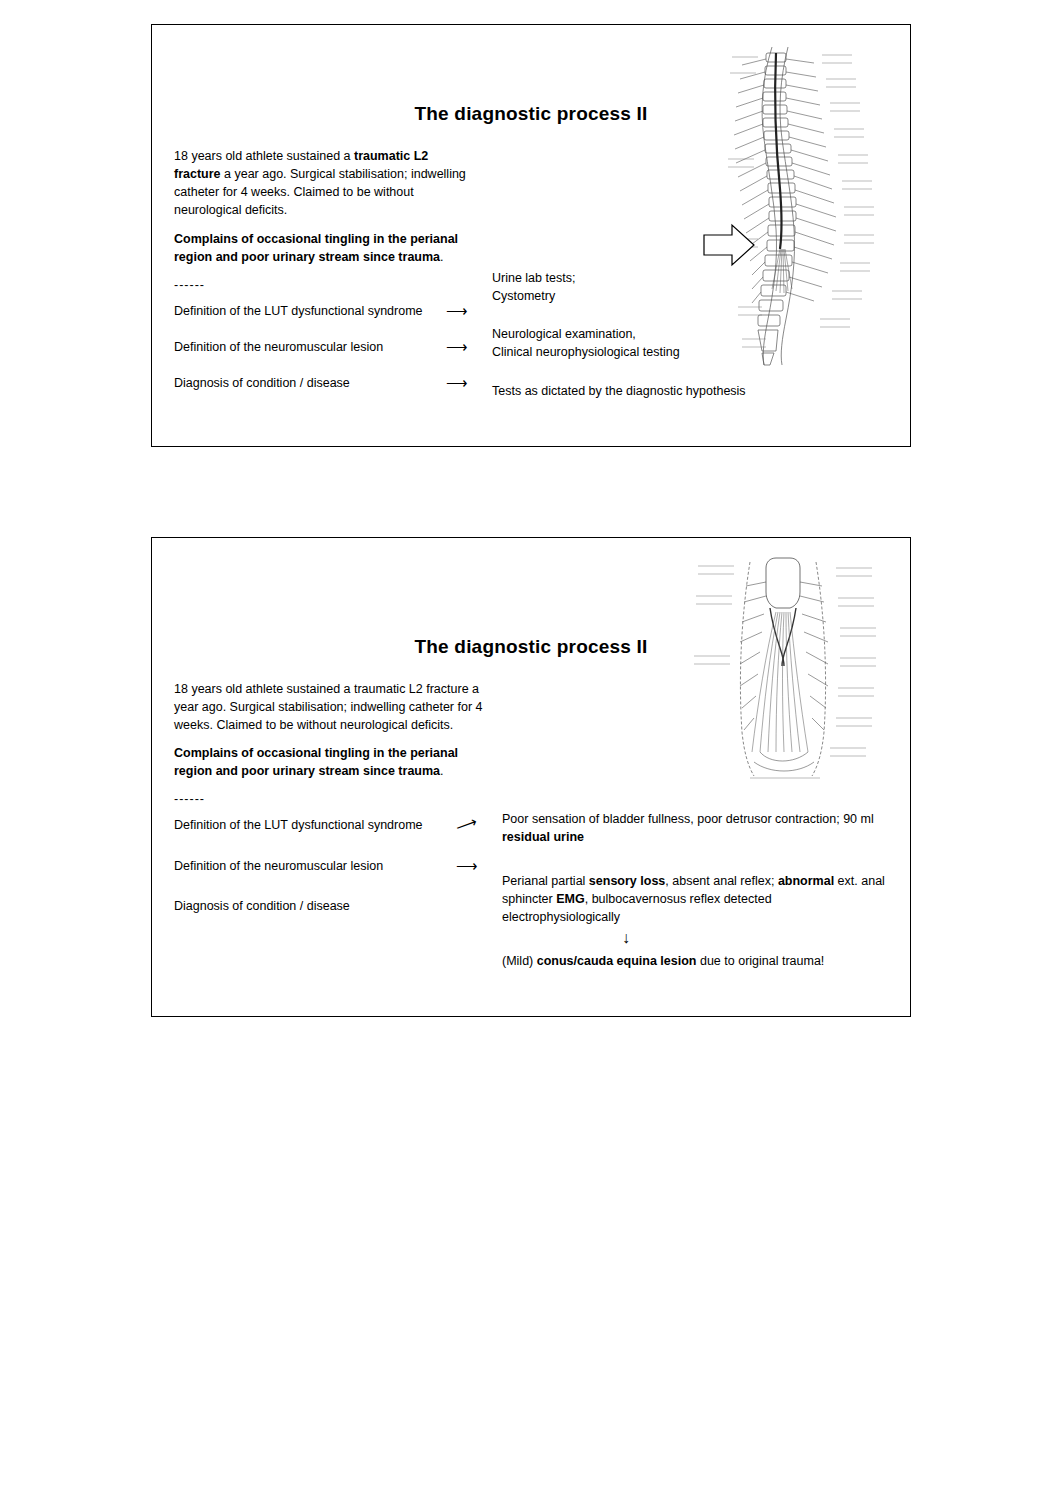The diagnostic process II
18 years old athlete sustained a traumatic L2 fracture a year ago. Surgical stabilisation; indwelling catheter for 4 weeks. Claimed to be without neurological deficits.
Complains of occasional tingling in the perianal region and poor urinary stream since trauma.
------
Definition of the LUT dysfunctional syndrome
⟶
Definition of the neuromuscular lesion
⟶
Diagnosis of condition / disease
⟶
Urine lab tests;
Cystometry
Neurological examination,
Clinical neurophysiological testing
Tests as dictated by the diagnostic hypothesis
The diagnostic process II
18 years old athlete sustained a traumatic L2 fracture a year ago. Surgical stabilisation; indwelling catheter for 4 weeks. Claimed to be without neurological deficits.
Complains of occasional tingling in the perianal region and poor urinary stream since trauma.
------
Definition of the LUT dysfunctional syndrome
⟶
Definition of the neuromuscular lesion
⟶
Diagnosis of condition / disease
Poor sensation of bladder fullness, poor detrusor contraction; 90 ml residual urine
Perianal partial sensory loss, absent anal reflex; abnormal ext. anal sphincter EMG, bulbocavernosus reflex detected electrophysiologically
↓
(Mild) conus/cauda equina lesion due to original trauma!